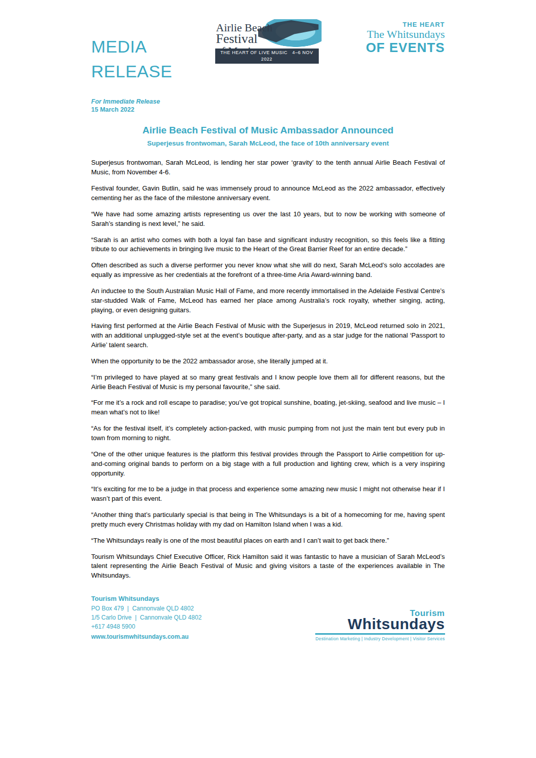MEDIA RELEASE
Airlie Beach
Festival
of Music
THE HEART OF LIVE MUSIC 4–6 NOV 2022
THE HEART
The Whitsundays
OF EVENTS
For Immediate Release
15 March 2022
Airlie Beach Festival of Music Ambassador Announced
Superjesus frontwoman, Sarah McLeod, the face of 10th anniversary event
Superjesus frontwoman, Sarah McLeod, is lending her star power ‘gravity’ to the tenth annual Airlie Beach Festival of Music, from November 4-6.
Festival founder, Gavin Butlin, said he was immensely proud to announce McLeod as the 2022 ambassador, effectively cementing her as the face of the milestone anniversary event.
“We have had some amazing artists representing us over the last 10 years, but to now be working with someone of Sarah’s standing is next level,” he said.
“Sarah is an artist who comes with both a loyal fan base and significant industry recognition, so this feels like a fitting tribute to our achievements in bringing live music to the Heart of the Great Barrier Reef for an entire decade.”
Often described as such a diverse performer you never know what she will do next, Sarah McLeod’s solo accolades are equally as impressive as her credentials at the forefront of a three-time Aria Award-winning band.
An inductee to the South Australian Music Hall of Fame, and more recently immortalised in the Adelaide Festival Centre’s star-studded Walk of Fame, McLeod has earned her place among Australia’s rock royalty, whether singing, acting, playing, or even designing guitars.
Having first performed at the Airlie Beach Festival of Music with the Superjesus in 2019, McLeod returned solo in 2021, with an additional unplugged-style set at the event’s boutique after-party, and as a star judge for the national ‘Passport to Airlie’ talent search.
When the opportunity to be the 2022 ambassador arose, she literally jumped at it.
“I’m privileged to have played at so many great festivals and I know people love them all for different reasons, but the Airlie Beach Festival of Music is my personal favourite,” she said.
“For me it’s a rock and roll escape to paradise; you’ve got tropical sunshine, boating, jet-skiing, seafood and live music – I mean what’s not to like!
“As for the festival itself, it’s completely action-packed, with music pumping from not just the main tent but every pub in town from morning to night.
“One of the other unique features is the platform this festival provides through the Passport to Airlie competition for up-and-coming original bands to perform on a big stage with a full production and lighting crew, which is a very inspiring opportunity.
“It’s exciting for me to be a judge in that process and experience some amazing new music I might not otherwise hear if I wasn’t part of this event.
“Another thing that’s particularly special is that being in The Whitsundays is a bit of a homecoming for me, having spent pretty much every Christmas holiday with my dad on Hamilton Island when I was a kid.
“The Whitsundays really is one of the most beautiful places on earth and I can’t wait to get back there.”
Tourism Whitsundays Chief Executive Officer, Rick Hamilton said it was fantastic to have a musician of Sarah McLeod’s talent representing the Airlie Beach Festival of Music and giving visitors a taste of the experiences available in The Whitsundays.
Tourism Whitsundays
PO Box 479 | Cannonvale QLD 4802
1/5 Carlo Drive | Cannonvale QLD 4802
+617 4948 5900
www.tourismwhitsundays.com.au
Tourism
Whitsundays
Destination Marketing | Industry Development | Visitor Services